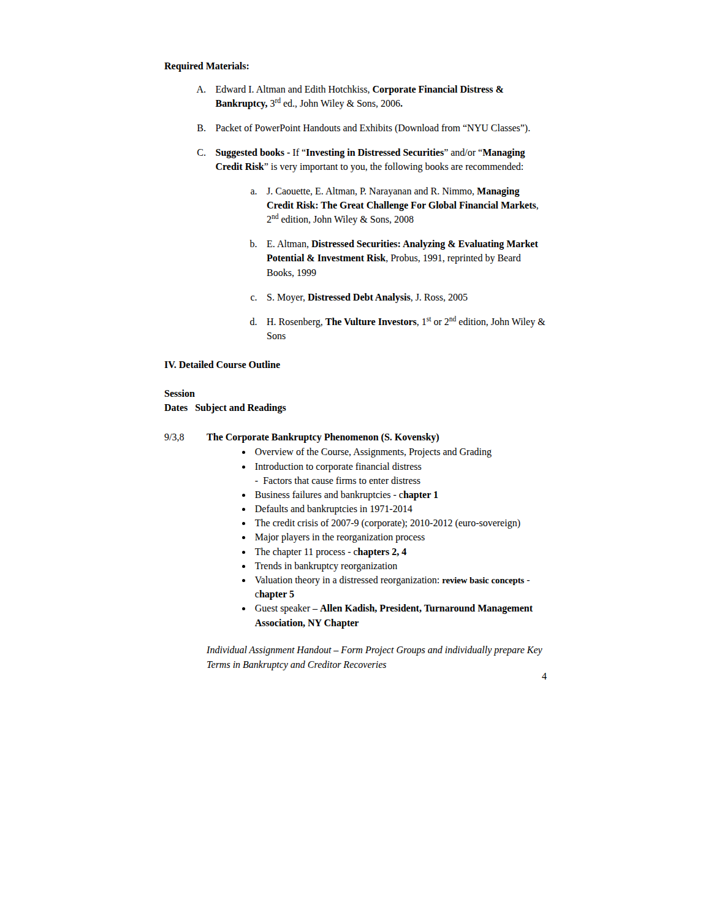Required Materials:
Edward I. Altman and Edith Hotchkiss, Corporate Financial Distress & Bankruptcy, 3rd ed., John Wiley & Sons, 2006.
Packet of PowerPoint Handouts and Exhibits (Download from “NYU Classes”).
Suggested books - If “Investing in Distressed Securities” and/or “Managing Credit Risk” is very important to you, the following books are recommended:
J. Caouette, E. Altman, P. Narayanan and R. Nimmo, Managing Credit Risk: The Great Challenge For Global Financial Markets, 2nd edition, John Wiley & Sons, 2008
E. Altman, Distressed Securities: Analyzing & Evaluating Market Potential & Investment Risk, Probus, 1991, reprinted by Beard Books, 1999
S. Moyer, Distressed Debt Analysis, J. Ross, 2005
H. Rosenberg, The Vulture Investors, 1st or 2nd edition, John Wiley & Sons
IV. Detailed Course Outline
Session
Dates Subject and Readings
| 9/3,8 | The Corporate Bankruptcy Phenomenon (S. Kovensky) Overview of the Course, Assignments, Projects and Grading Introduction to corporate financial distress - Factors that cause firms to enter distress Business failures and bankruptcies - c hapter 1 Defaults and bankruptcies in 1971-2014 The credit crisis of 2007-9 (corporate); 2010-2012 (euro-sovereign) Major players in the reorganization process The chapter 11 process - c hapters 2, 4 Trends in bankruptcy reorganization Valuation theory in a distressed reorganization: review basic concepts - c hapter 5 Guest speaker – Allen Kadish, President, Turnaround Management Association, NY Chapter |
Individual Assignment Handout – Form Project Groups and individually prepare Key Terms in Bankruptcy and Creditor Recoveries
4